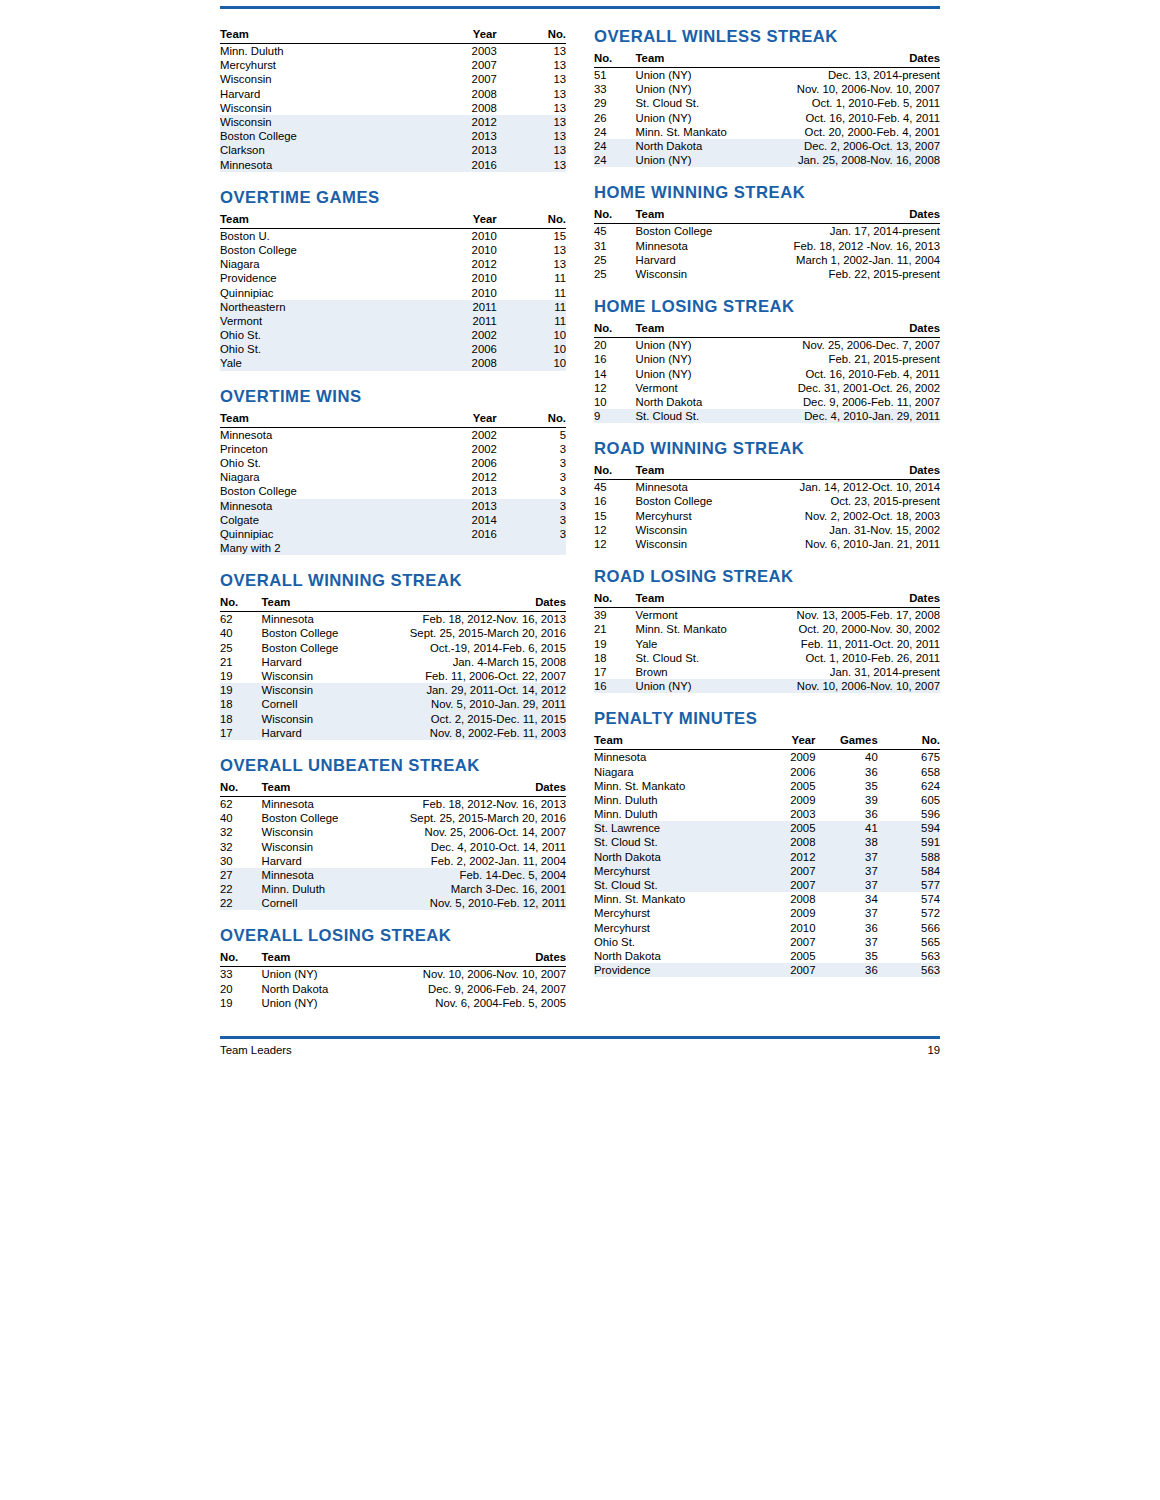| Team | Year | No. |
| --- | --- | --- |
| Minn. Duluth | 2003 | 13 |
| Mercyhurst | 2007 | 13 |
| Wisconsin | 2007 | 13 |
| Harvard | 2008 | 13 |
| Wisconsin | 2008 | 13 |
| Wisconsin | 2012 | 13 |
| Boston College | 2013 | 13 |
| Clarkson | 2013 | 13 |
| Minnesota | 2016 | 13 |
Overtime Games
| Team | Year | No. |
| --- | --- | --- |
| Boston U. | 2010 | 15 |
| Boston College | 2010 | 13 |
| Niagara | 2012 | 13 |
| Providence | 2010 | 11 |
| Quinnipiac | 2010 | 11 |
| Northeastern | 2011 | 11 |
| Vermont | 2011 | 11 |
| Ohio St. | 2002 | 10 |
| Ohio St. | 2006 | 10 |
| Yale | 2008 | 10 |
Overtime Wins
| Team | Year | No. |
| --- | --- | --- |
| Minnesota | 2002 | 5 |
| Princeton | 2002 | 3 |
| Ohio St. | 2006 | 3 |
| Niagara | 2012 | 3 |
| Boston College | 2013 | 3 |
| Minnesota | 2013 | 3 |
| Colgate | 2014 | 3 |
| Quinnipiac | 2016 | 3 |
| Many with 2 | | |
Overall Winning Streak
| No. | Team | Dates |
| --- | --- | --- |
| 62 | Minnesota | Feb. 18, 2012-Nov. 16, 2013 |
| 40 | Boston College | Sept. 25, 2015-March 20, 2016 |
| 25 | Boston College | Oct.-19, 2014-Feb. 6, 2015 |
| 21 | Harvard | Jan. 4-March 15, 2008 |
| 19 | Wisconsin | Feb. 11, 2006-Oct. 22, 2007 |
| 19 | Wisconsin | Jan. 29, 2011-Oct. 14, 2012 |
| 18 | Cornell | Nov. 5, 2010-Jan. 29, 2011 |
| 18 | Wisconsin | Oct. 2, 2015-Dec. 11, 2015 |
| 17 | Harvard | Nov. 8, 2002-Feb. 11, 2003 |
Overall Unbeaten Streak
| No. | Team | Dates |
| --- | --- | --- |
| 62 | Minnesota | Feb. 18, 2012-Nov. 16, 2013 |
| 40 | Boston College | Sept. 25, 2015-March 20, 2016 |
| 32 | Wisconsin | Nov. 25, 2006-Oct. 14, 2007 |
| 32 | Wisconsin | Dec. 4, 2010-Oct. 14, 2011 |
| 30 | Harvard | Feb. 2, 2002-Jan. 11, 2004 |
| 27 | Minnesota | Feb. 14-Dec. 5, 2004 |
| 22 | Minn. Duluth | March 3-Dec. 16, 2001 |
| 22 | Cornell | Nov. 5, 2010-Feb. 12, 2011 |
Overall Losing Streak
| No. | Team | Dates |
| --- | --- | --- |
| 33 | Union (NY) | Nov. 10, 2006-Nov. 10, 2007 |
| 20 | North Dakota | Dec. 9, 2006-Feb. 24, 2007 |
| 19 | Union (NY) | Nov. 6, 2004-Feb. 5, 2005 |
Overall Winless Streak
| No. | Team | Dates |
| --- | --- | --- |
| 51 | Union (NY) | Dec. 13, 2014-present |
| 33 | Union (NY) | Nov. 10, 2006-Nov. 10, 2007 |
| 29 | St. Cloud St. | Oct. 1, 2010-Feb. 5, 2011 |
| 26 | Union (NY) | Oct. 16, 2010-Feb. 4, 2011 |
| 24 | Minn. St. Mankato | Oct. 20, 2000-Feb. 4, 2001 |
| 24 | North Dakota | Dec. 2, 2006-Oct. 13, 2007 |
| 24 | Union (NY) | Jan. 25, 2008-Nov. 16, 2008 |
Home Winning Streak
| No. | Team | Dates |
| --- | --- | --- |
| 45 | Boston College | Jan. 17, 2014-present |
| 31 | Minnesota | Feb. 18, 2012 -Nov. 16, 2013 |
| 25 | Harvard | March 1, 2002-Jan. 11, 2004 |
| 25 | Wisconsin | Feb. 22, 2015-present |
Home Losing Streak
| No. | Team | Dates |
| --- | --- | --- |
| 20 | Union (NY) | Nov. 25, 2006-Dec. 7, 2007 |
| 16 | Union (NY) | Feb. 21, 2015-present |
| 14 | Union (NY) | Oct. 16, 2010-Feb. 4, 2011 |
| 12 | Vermont | Dec. 31, 2001-Oct. 26, 2002 |
| 10 | North Dakota | Dec. 9, 2006-Feb. 11, 2007 |
| 9 | St. Cloud St. | Dec. 4, 2010-Jan. 29, 2011 |
Road Winning Streak
| No. | Team | Dates |
| --- | --- | --- |
| 45 | Minnesota | Jan. 14, 2012-Oct. 10, 2014 |
| 16 | Boston College | Oct. 23, 2015-present |
| 15 | Mercyhurst | Nov. 2, 2002-Oct. 18, 2003 |
| 12 | Wisconsin | Jan. 31-Nov. 15, 2002 |
| 12 | Wisconsin | Nov. 6, 2010-Jan. 21, 2011 |
Road Losing Streak
| No. | Team | Dates |
| --- | --- | --- |
| 39 | Vermont | Nov. 13, 2005-Feb. 17, 2008 |
| 21 | Minn. St. Mankato | Oct. 20, 2000-Nov. 30, 2002 |
| 19 | Yale | Feb. 11, 2011-Oct. 20, 2011 |
| 18 | St. Cloud St. | Oct. 1, 2010-Feb. 26, 2011 |
| 17 | Brown | Jan. 31, 2014-present |
| 16 | Union (NY) | Nov. 10, 2006-Nov. 10, 2007 |
Penalty Minutes
| Team | Year | Games | No. |
| --- | --- | --- | --- |
| Minnesota | 2009 | 40 | 675 |
| Niagara | 2006 | 36 | 658 |
| Minn. St. Mankato | 2005 | 35 | 624 |
| Minn. Duluth | 2009 | 39 | 605 |
| Minn. Duluth | 2003 | 36 | 596 |
| St. Lawrence | 2005 | 41 | 594 |
| St. Cloud St. | 2008 | 38 | 591 |
| North Dakota | 2012 | 37 | 588 |
| Mercyhurst | 2007 | 37 | 584 |
| St. Cloud St. | 2007 | 37 | 577 |
| Minn. St. Mankato | 2008 | 34 | 574 |
| Mercyhurst | 2009 | 37 | 572 |
| Mercyhurst | 2010 | 36 | 566 |
| Ohio St. | 2007 | 37 | 565 |
| North Dakota | 2005 | 35 | 563 |
| Providence | 2007 | 36 | 563 |
Team Leaders
19